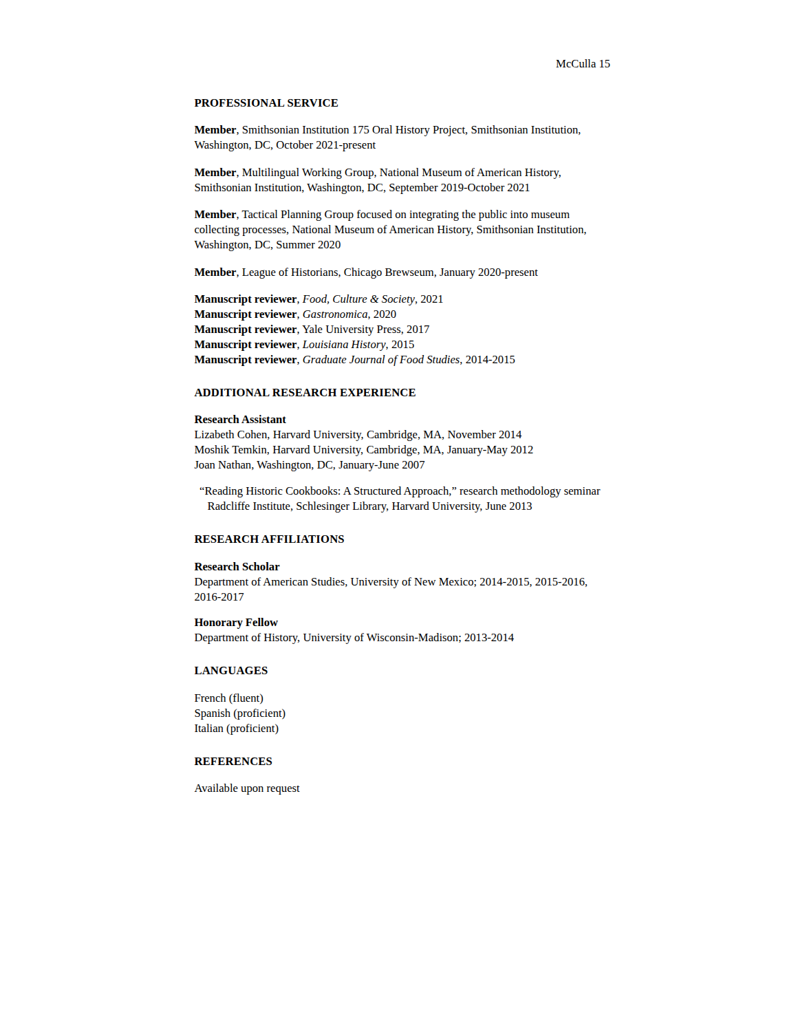McCulla 15
PROFESSIONAL SERVICE
Member, Smithsonian Institution 175 Oral History Project, Smithsonian Institution, Washington, DC, October 2021-present
Member, Multilingual Working Group, National Museum of American History, Smithsonian Institution, Washington, DC, September 2019-October 2021
Member, Tactical Planning Group focused on integrating the public into museum collecting processes, National Museum of American History, Smithsonian Institution, Washington, DC, Summer 2020
Member, League of Historians, Chicago Brewseum, January 2020-present
Manuscript reviewer, Food, Culture & Society, 2021
Manuscript reviewer, Gastronomica, 2020
Manuscript reviewer, Yale University Press, 2017
Manuscript reviewer, Louisiana History, 2015
Manuscript reviewer, Graduate Journal of Food Studies, 2014-2015
ADDITIONAL RESEARCH EXPERIENCE
Research Assistant
Lizabeth Cohen, Harvard University, Cambridge, MA, November 2014
Moshik Temkin, Harvard University, Cambridge, MA, January-May 2012
Joan Nathan, Washington, DC, January-June 2007
“Reading Historic Cookbooks: A Structured Approach,” research methodology seminar
Radcliffe Institute, Schlesinger Library, Harvard University, June 2013
RESEARCH AFFILIATIONS
Research Scholar
Department of American Studies, University of New Mexico; 2014-2015, 2015-2016, 2016-2017
Honorary Fellow
Department of History, University of Wisconsin-Madison; 2013-2014
LANGUAGES
French (fluent)
Spanish (proficient)
Italian (proficient)
REFERENCES
Available upon request